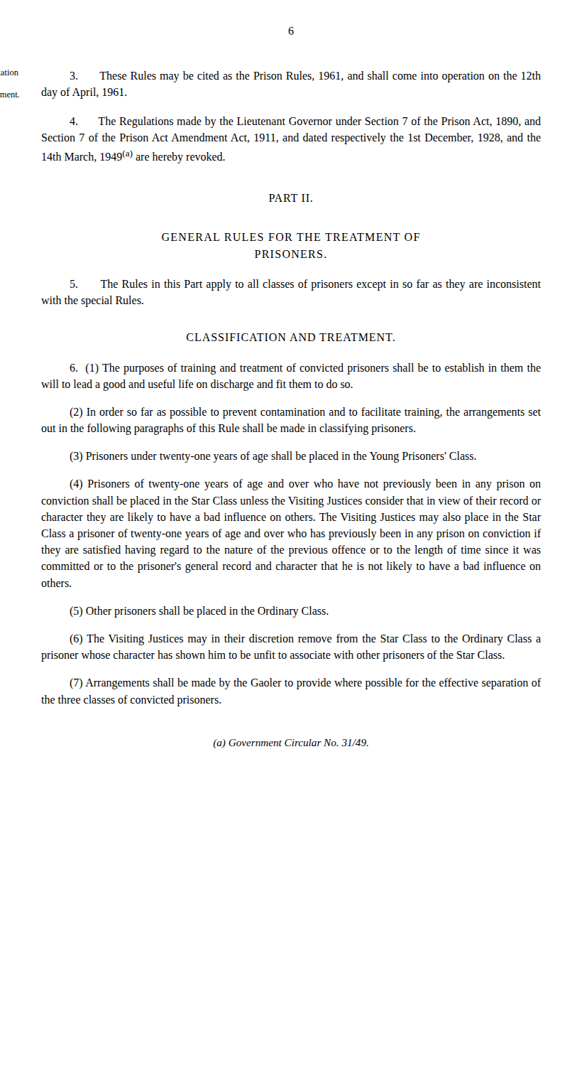6
Citation and commencement. 3. These Rules may be cited as the Prison Rules, 1961, and shall come into operation on the 12th day of April, 1961.
4. The Regulations made by the Lieutenant Governor under Section 7 of the Prison Act, 1890, and Section 7 of the Prison Act Amendment Act, 1911, and dated respectively the 1st December, 1928, and the 14th March, 1949(a) are hereby revoked.
PART II.
GENERAL RULES FOR THE TREATMENT OF
PRISONERS.
5. The Rules in this Part apply to all classes of prisoners except in so far as they are inconsistent with the special Rules.
CLASSIFICATION AND TREATMENT.
6. (1) The purposes of training and treatment of convicted prisoners shall be to establish in them the will to lead a good and useful life on discharge and fit them to do so.
(2) In order so far as possible to prevent contamination and to facilitate training, the arrangements set out in the following paragraphs of this Rule shall be made in classifying prisoners.
(3) Prisoners under twenty-one years of age shall be placed in the Young Prisoners' Class.
(4) Prisoners of twenty-one years of age and over who have not previously been in any prison on conviction shall be placed in the Star Class unless the Visiting Justices consider that in view of their record or character they are likely to have a bad influence on others. The Visiting Justices may also place in the Star Class a prisoner of twenty-one years of age and over who has previously been in any prison on conviction if they are satisfied having regard to the nature of the previous offence or to the length of time since it was committed or to the prisoner's general record and character that he is not likely to have a bad influence on others.
(5) Other prisoners shall be placed in the Ordinary Class.
(6) The Visiting Justices may in their discretion remove from the Star Class to the Ordinary Class a prisoner whose character has shown him to be unfit to associate with other prisoners of the Star Class.
(7) Arrangements shall be made by the Gaoler to provide where possible for the effective separation of the three classes of convicted prisoners.
(a) Government Circular No. 31/49.